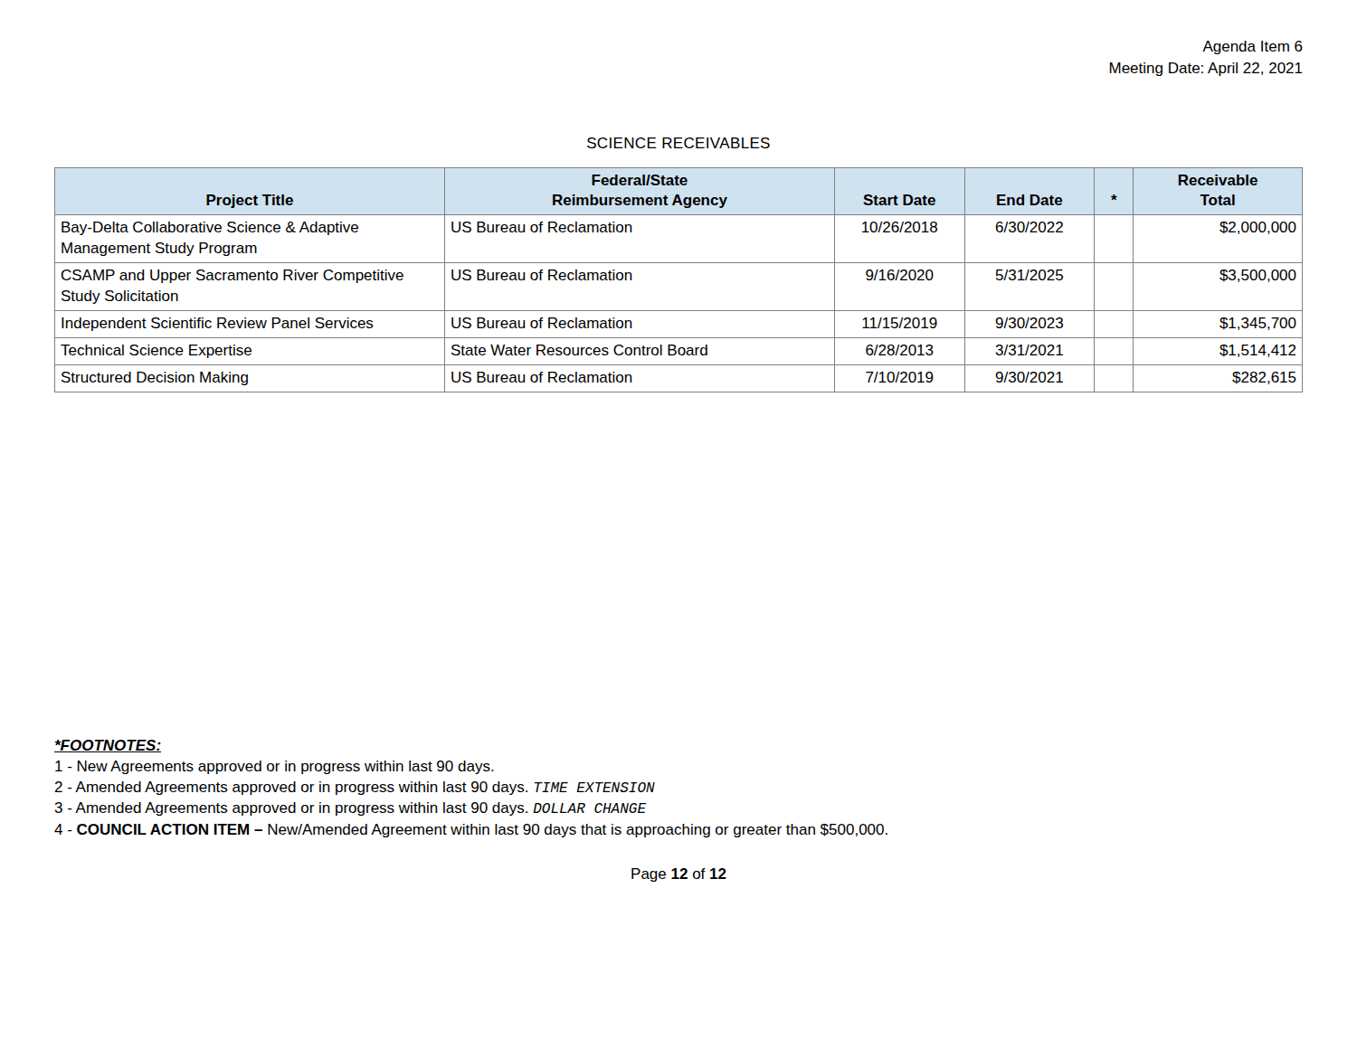Agenda Item 6
Meeting Date: April 22, 2021
SCIENCE RECEIVABLES
| Project Title | Federal/State Reimbursement Agency | Start Date | End Date | * | Receivable Total |
| --- | --- | --- | --- | --- | --- |
| Bay-Delta Collaborative Science & Adaptive Management Study Program | US Bureau of Reclamation | 10/26/2018 | 6/30/2022 | | $2,000,000 |
| CSAMP and Upper Sacramento River Competitive Study Solicitation | US Bureau of Reclamation | 9/16/2020 | 5/31/2025 | | $3,500,000 |
| Independent Scientific Review Panel Services | US Bureau of Reclamation | 11/15/2019 | 9/30/2023 | | $1,345,700 |
| Technical Science Expertise | State Water Resources Control Board | 6/28/2013 | 3/31/2021 | | $1,514,412 |
| Structured Decision Making | US Bureau of Reclamation | 7/10/2019 | 9/30/2021 | | $282,615 |
*FOOTNOTES:
1 - New Agreements approved or in progress within last 90 days.
2 - Amended Agreements approved or in progress within last 90 days. TIME EXTENSION
3 - Amended Agreements approved or in progress within last 90 days. DOLLAR CHANGE
4 - COUNCIL ACTION ITEM – New/Amended Agreement within last 90 days that is approaching or greater than $500,000.
Page 12 of 12